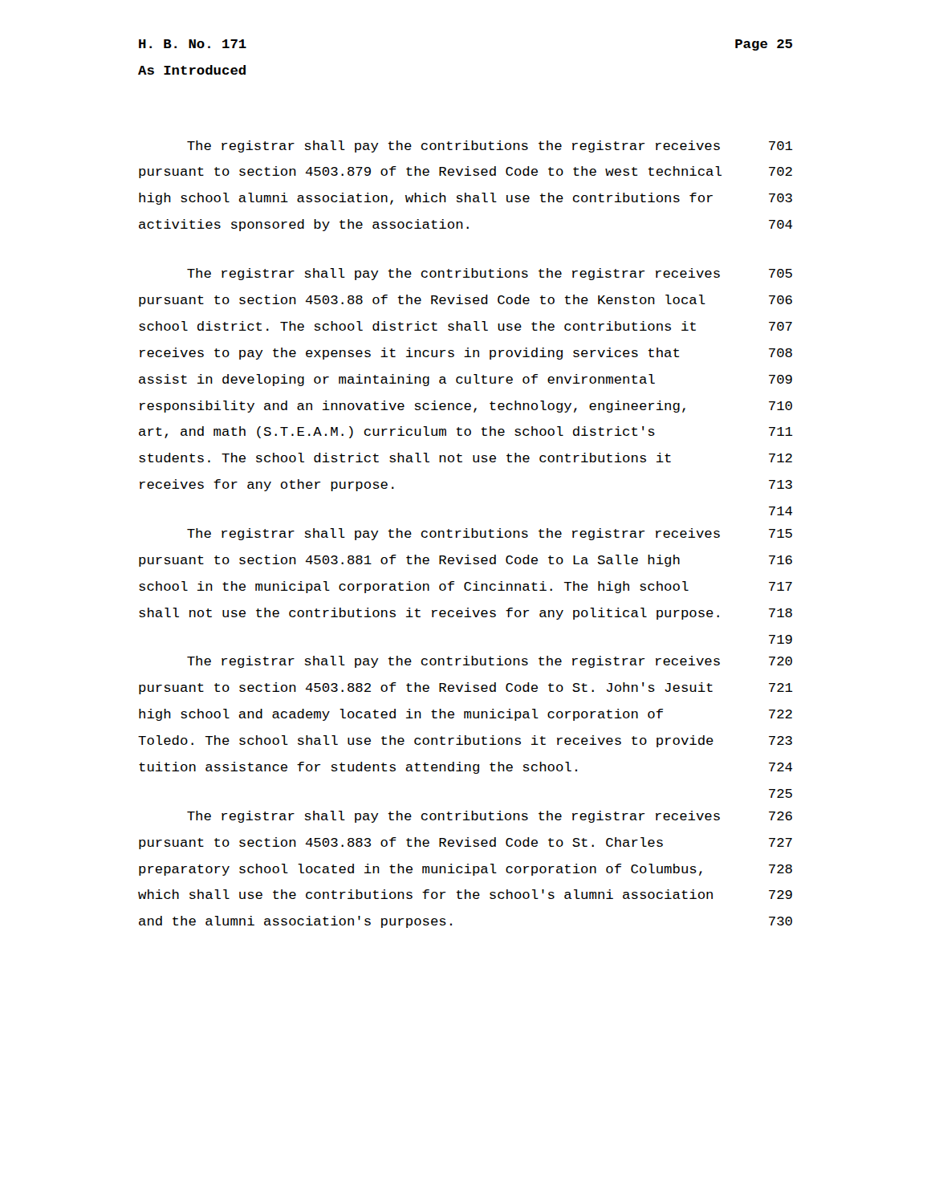H. B. No. 171 As Introduced
Page 25
701 702 703 704 The registrar shall pay the contributions the registrar receives pursuant to section 4503.879 of the Revised Code to the west technical high school alumni association, which shall use the contributions for activities sponsored by the association.
705 706 707 708 709 710 711 712 713 714 The registrar shall pay the contributions the registrar receives pursuant to section 4503.88 of the Revised Code to the Kenston local school district. The school district shall use the contributions it receives to pay the expenses it incurs in providing services that assist in developing or maintaining a culture of environmental responsibility and an innovative science, technology, engineering, art, and math (S.T.E.A.M.) curriculum to the school district's students. The school district shall not use the contributions it receives for any other purpose.
715 716 717 718 719 The registrar shall pay the contributions the registrar receives pursuant to section 4503.881 of the Revised Code to La Salle high school in the municipal corporation of Cincinnati. The high school shall not use the contributions it receives for any political purpose.
720 721 722 723 724 725 The registrar shall pay the contributions the registrar receives pursuant to section 4503.882 of the Revised Code to St. John's Jesuit high school and academy located in the municipal corporation of Toledo. The school shall use the contributions it receives to provide tuition assistance for students attending the school.
726 727 728 729 730 The registrar shall pay the contributions the registrar receives pursuant to section 4503.883 of the Revised Code to St. Charles preparatory school located in the municipal corporation of Columbus, which shall use the contributions for the school's alumni association and the alumni association's purposes.